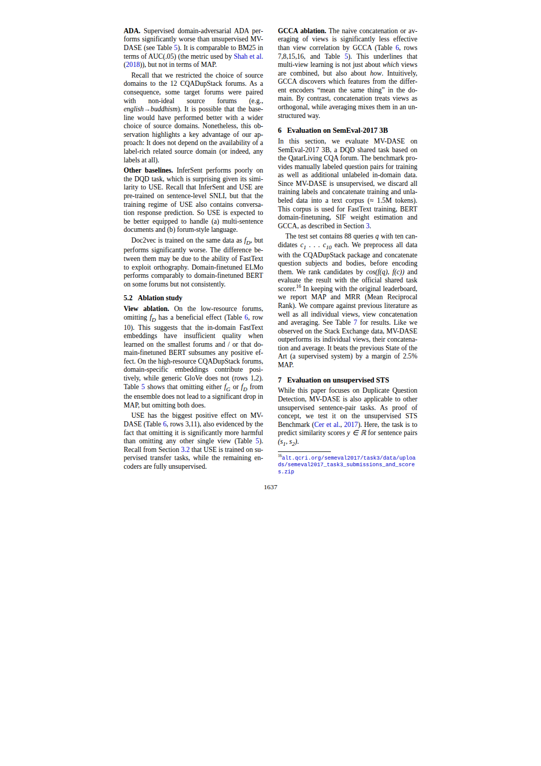ADA. Supervised domain-adversarial ADA performs significantly worse than unsupervised MV-DASE (see Table 5). It is comparable to BM25 in terms of AUC(.05) (the metric used by Shah et al. (2018)), but not in terms of MAP.
Recall that we restricted the choice of source domains to the 12 CQADupStack forums. As a consequence, some target forums were paired with non-ideal source forums (e.g., english→buddhism). It is possible that the baseline would have performed better with a wider choice of source domains. Nonetheless, this observation highlights a key advantage of our approach: It does not depend on the availability of a label-rich related source domain (or indeed, any labels at all).
Other baselines. InferSent performs poorly on the DQD task, which is surprising given its similarity to USE. Recall that InferSent and USE are pre-trained on sentence-level SNLI, but that the training regime of USE also contains conversation response prediction. So USE is expected to be better equipped to handle (a) multi-sentence documents and (b) forum-style language.
Doc2vec is trained on the same data as fD, but performs significantly worse. The difference between them may be due to the ability of FastText to exploit orthography. Domain-finetuned ELMo performs comparably to domain-finetuned BERT on some forums but not consistently.
5.2 Ablation study
View ablation. On the low-resource forums, omitting fD has a beneficial effect (Table 6, row 10). This suggests that the in-domain FastText embeddings have insufficient quality when learned on the smallest forums and / or that domain-finetuned BERT subsumes any positive effect. On the high-resource CQADupStack forums, domain-specific embeddings contribute positively, while generic GloVe does not (rows 1,2). Table 5 shows that omitting either fG or fD from the ensemble does not lead to a significant drop in MAP, but omitting both does.
USE has the biggest positive effect on MV-DASE (Table 6, rows 3,11), also evidenced by the fact that omitting it is significantly more harmful than omitting any other single view (Table 5). Recall from Section 3.2 that USE is trained on supervised transfer tasks, while the remaining encoders are fully unsupervised.
GCCA ablation. The naive concatenation or averaging of views is significantly less effective than view correlation by GCCA (Table 6, rows 7,8,15,16, and Table 5). This underlines that multi-view learning is not just about which views are combined, but also about how. Intuitively, GCCA discovers which features from the different encoders “mean the same thing” in the domain. By contrast, concatenation treats views as orthogonal, while averaging mixes them in an unstructured way.
6 Evaluation on SemEval-2017 3B
In this section, we evaluate MV-DASE on SemEval-2017 3B, a DQD shared task based on the QatarLiving CQA forum. The benchmark provides manually labeled question pairs for training as well as additional unlabeled in-domain data. Since MV-DASE is unsupervised, we discard all training labels and concatenate training and unlabeled data into a text corpus (≈ 1.5M tokens). This corpus is used for FastText training, BERT domain-finetuning, SIF weight estimation and GCCA, as described in Section 3.
The test set contains 88 queries q with ten candidates c1 . . . c10 each. We preprocess all data with the CQADupStack package and concatenate question subjects and bodies, before encoding them. We rank candidates by cos(f(q), f(c)) and evaluate the result with the official shared task scorer.16 In keeping with the original leaderboard, we report MAP and MRR (Mean Reciprocal Rank). We compare against previous literature as well as all individual views, view concatenation and averaging. See Table 7 for results. Like we observed on the Stack Exchange data, MV-DASE outperforms its individual views, their concatenation and average. It beats the previous State of the Art (a supervised system) by a margin of 2.5% MAP.
7 Evaluation on unsupervised STS
While this paper focuses on Duplicate Question Detection, MV-DASE is also applicable to other unsupervised sentence-pair tasks. As proof of concept, we test it on the unsupervised STS Benchmark (Cer et al., 2017). Here, the task is to predict similarity scores y ∈ ℝ for sentence pairs (s1, s2).
16alt.qcri.org/semeval2017/task3/data/uploads/semeval2017_task3_submissions_and_scores.zip
1637